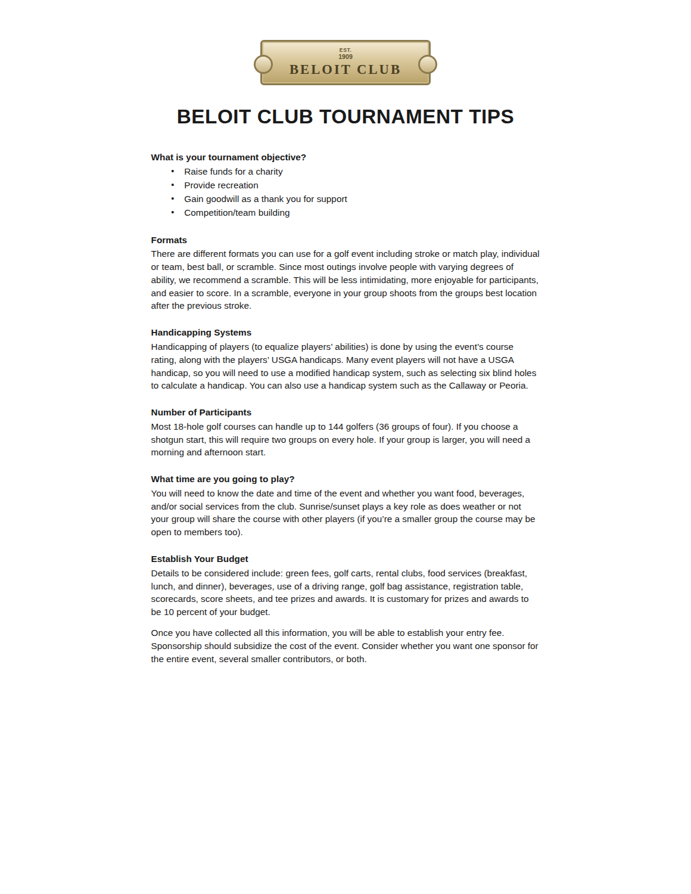EST.
1909
BELOIT CLUB
BELOIT CLUB TOURNAMENT TIPS
What is your tournament objective?
Raise funds for a charity
Provide recreation
Gain goodwill as a thank you for support
Competition/team building
Formats
There are different formats you can use for a golf event including stroke or match play, individual or team, best ball, or scramble. Since most outings involve people with varying degrees of ability, we recommend a scramble. This will be less intimidating, more enjoyable for participants, and easier to score. In a scramble, everyone in your group shoots from the groups best location after the previous stroke.
Handicapping Systems
Handicapping of players (to equalize players’ abilities) is done by using the event’s course rating, along with the players’ USGA handicaps. Many event players will not have a USGA handicap, so you will need to use a modified handicap system, such as selecting six blind holes to calculate a handicap. You can also use a handicap system such as the Callaway or Peoria.
Number of Participants
Most 18-hole golf courses can handle up to 144 golfers (36 groups of four). If you choose a shotgun start, this will require two groups on every hole. If your group is larger, you will need a morning and afternoon start.
What time are you going to play?
You will need to know the date and time of the event and whether you want food, beverages, and/or social services from the club. Sunrise/sunset plays a key role as does weather or not your group will share the course with other players (if you’re a smaller group the course may be open to members too).
Establish Your Budget
Details to be considered include: green fees, golf carts, rental clubs, food services (breakfast, lunch, and dinner), beverages, use of a driving range, golf bag assistance, registration table, scorecards, score sheets, and tee prizes and awards. It is customary for prizes and awards to be 10 percent of your budget.
Once you have collected all this information, you will be able to establish your entry fee. Sponsorship should subsidize the cost of the event. Consider whether you want one sponsor for the entire event, several smaller contributors, or both.